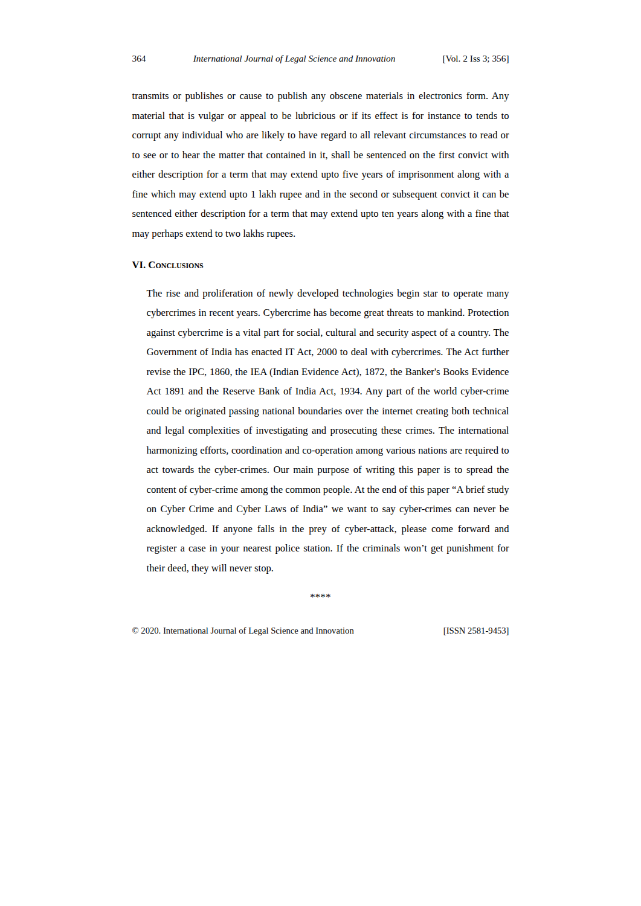364 International Journal of Legal Science and Innovation [Vol. 2 Iss 3; 356]
transmits or publishes or cause to publish any obscene materials in electronics form. Any material that is vulgar or appeal to be lubricious or if its effect is for instance to tends to corrupt any individual who are likely to have regard to all relevant circumstances to read or to see or to hear the matter that contained in it, shall be sentenced on the first convict with either description for a term that may extend upto five years of imprisonment along with a fine which may extend upto 1 lakh rupee and in the second or subsequent convict it can be sentenced either description for a term that may extend upto ten years along with a fine that may perhaps extend to two lakhs rupees.
VI. Conclusions
The rise and proliferation of newly developed technologies begin star to operate many cybercrimes in recent years. Cybercrime has become great threats to mankind. Protection against cybercrime is a vital part for social, cultural and security aspect of a country. The Government of India has enacted IT Act, 2000 to deal with cybercrimes. The Act further revise the IPC, 1860, the IEA (Indian Evidence Act), 1872, the Banker's Books Evidence Act 1891 and the Reserve Bank of India Act, 1934. Any part of the world cyber-crime could be originated passing national boundaries over the internet creating both technical and legal complexities of investigating and prosecuting these crimes. The international harmonizing efforts, coordination and co-operation among various nations are required to act towards the cyber-crimes. Our main purpose of writing this paper is to spread the content of cyber-crime among the common people. At the end of this paper “A brief study on Cyber Crime and Cyber Laws of India” we want to say cyber-crimes can never be acknowledged. If anyone falls in the prey of cyber-attack, please come forward and register a case in your nearest police station. If the criminals won’t get punishment for their deed, they will never stop.
****
© 2020. International Journal of Legal Science and Innovation [ISSN 2581-9453]